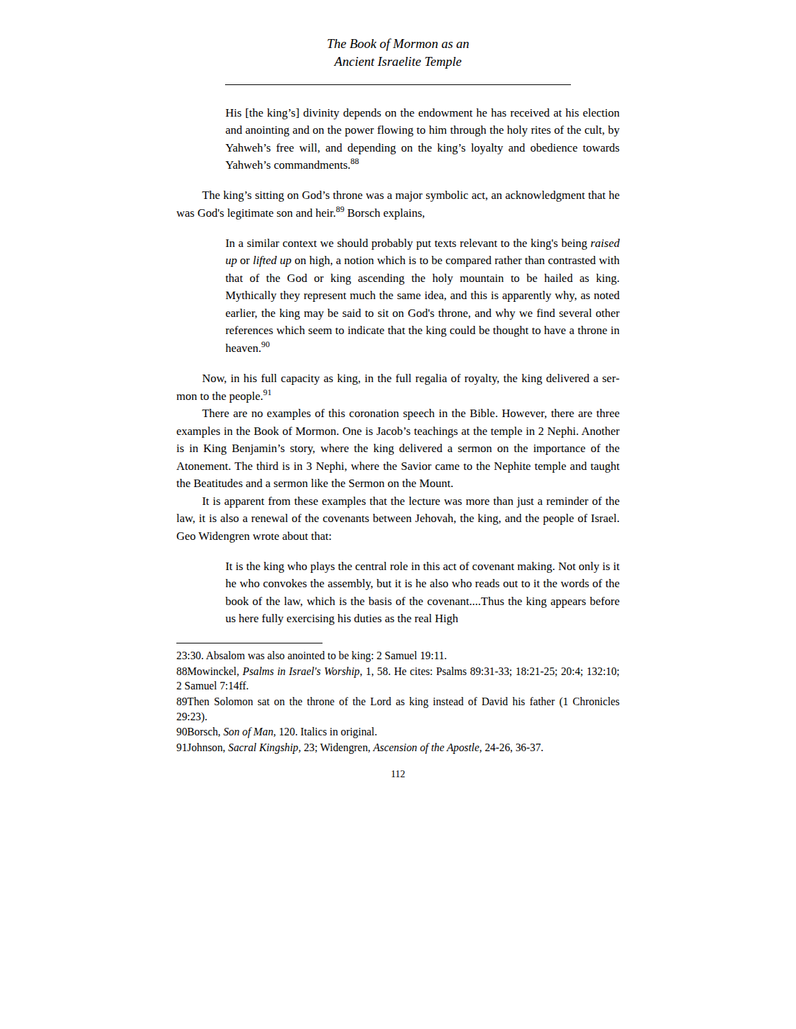The Book of Mormon as an Ancient Israelite Temple
His [the king’s] divinity depends on the endowment he has received at his election and anointing and on the power flowing to him through the holy rites of the cult, by Yahweh’s free will, and depending on the king’s loyalty and obedience towards Yahweh’s commandments.88
The king’s sitting on God’s throne was a major symbolic act, an acknowledgment that he was God's legitimate son and heir.89 Borsch explains,
In a similar context we should probably put texts relevant to the king's being raised up or lifted up on high, a notion which is to be compared rather than contrasted with that of the God or king ascending the holy mountain to be hailed as king. Mythically they represent much the same idea, and this is apparently why, as noted earlier, the king may be said to sit on God's throne, and why we find several other references which seem to indicate that the king could be thought to have a throne in heaven.90
Now, in his full capacity as king, in the full regalia of royalty, the king delivered a sermon to the people.91
There are no examples of this coronation speech in the Bible. However, there are three examples in the Book of Mormon. One is Jacob’s teachings at the temple in 2 Nephi. Another is in King Benjamin’s story, where the king delivered a sermon on the importance of the Atonement. The third is in 3 Nephi, where the Savior came to the Nephite temple and taught the Beatitudes and a sermon like the Sermon on the Mount.
It is apparent from these examples that the lecture was more than just a reminder of the law, it is also a renewal of the covenants between Jehovah, the king, and the people of Israel. Geo Widengren wrote about that:
It is the king who plays the central role in this act of covenant making. Not only is it he who convokes the assembly, but it is he also who reads out to it the words of the book of the law, which is the basis of the covenant....Thus the king appears before us here fully exercising his duties as the real High
23:30. Absalom was also anointed to be king: 2 Samuel 19:11.
88 Mowinckel, Psalms in Israel's Worship, 1, 58. He cites: Psalms 89:31-33; 18:21-25; 20:4; 132:10; 2 Samuel 7:14ff.
89 Then Solomon sat on the throne of the Lord as king instead of David his father (1 Chronicles 29:23).
90 Borsch, Son of Man, 120. Italics in original.
91 Johnson, Sacral Kingship, 23; Widengren, Ascension of the Apostle, 24-26, 36-37.
112